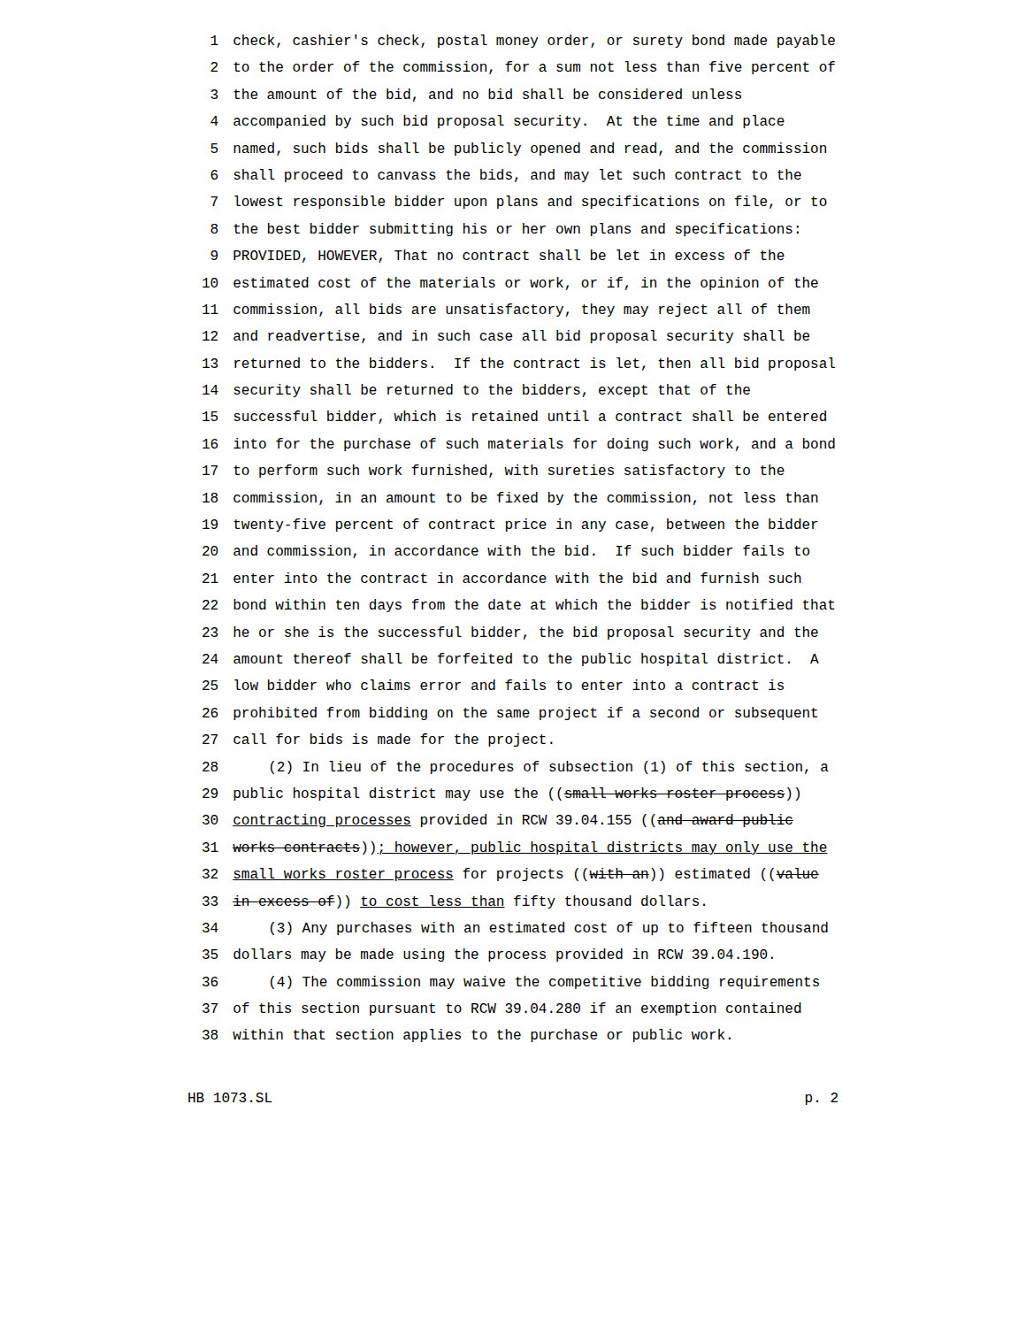check, cashier's check, postal money order, or surety bond made payable
to the order of the commission, for a sum not less than five percent of
the amount of the bid, and no bid shall be considered unless
accompanied by such bid proposal security. At the time and place
named, such bids shall be publicly opened and read, and the commission
shall proceed to canvass the bids, and may let such contract to the
lowest responsible bidder upon plans and specifications on file, or to
the best bidder submitting his or her own plans and specifications:
PROVIDED, HOWEVER, That no contract shall be let in excess of the
estimated cost of the materials or work, or if, in the opinion of the
commission, all bids are unsatisfactory, they may reject all of them
and readvertise, and in such case all bid proposal security shall be
returned to the bidders. If the contract is let, then all bid proposal
security shall be returned to the bidders, except that of the
successful bidder, which is retained until a contract shall be entered
into for the purchase of such materials for doing such work, and a bond
to perform such work furnished, with sureties satisfactory to the
commission, in an amount to be fixed by the commission, not less than
twenty-five percent of contract price in any case, between the bidder
and commission, in accordance with the bid. If such bidder fails to
enter into the contract in accordance with the bid and furnish such
bond within ten days from the date at which the bidder is notified that
he or she is the successful bidder, the bid proposal security and the
amount thereof shall be forfeited to the public hospital district. A
low bidder who claims error and fails to enter into a contract is
prohibited from bidding on the same project if a second or subsequent
call for bids is made for the project.
(2) In lieu of the procedures of subsection (1) of this section, a
public hospital district may use the ((small works roster process))
contracting processes provided in RCW 39.04.155 ((and award public
works contracts)); however, public hospital districts may only use the
small works roster process for projects ((with an)) estimated ((value
in excess of)) to cost less than fifty thousand dollars.
(3) Any purchases with an estimated cost of up to fifteen thousand
dollars may be made using the process provided in RCW 39.04.190.
(4) The commission may waive the competitive bidding requirements
of this section pursuant to RCW 39.04.280 if an exemption contained
within that section applies to the purchase or public work.
HB 1073.SL p. 2